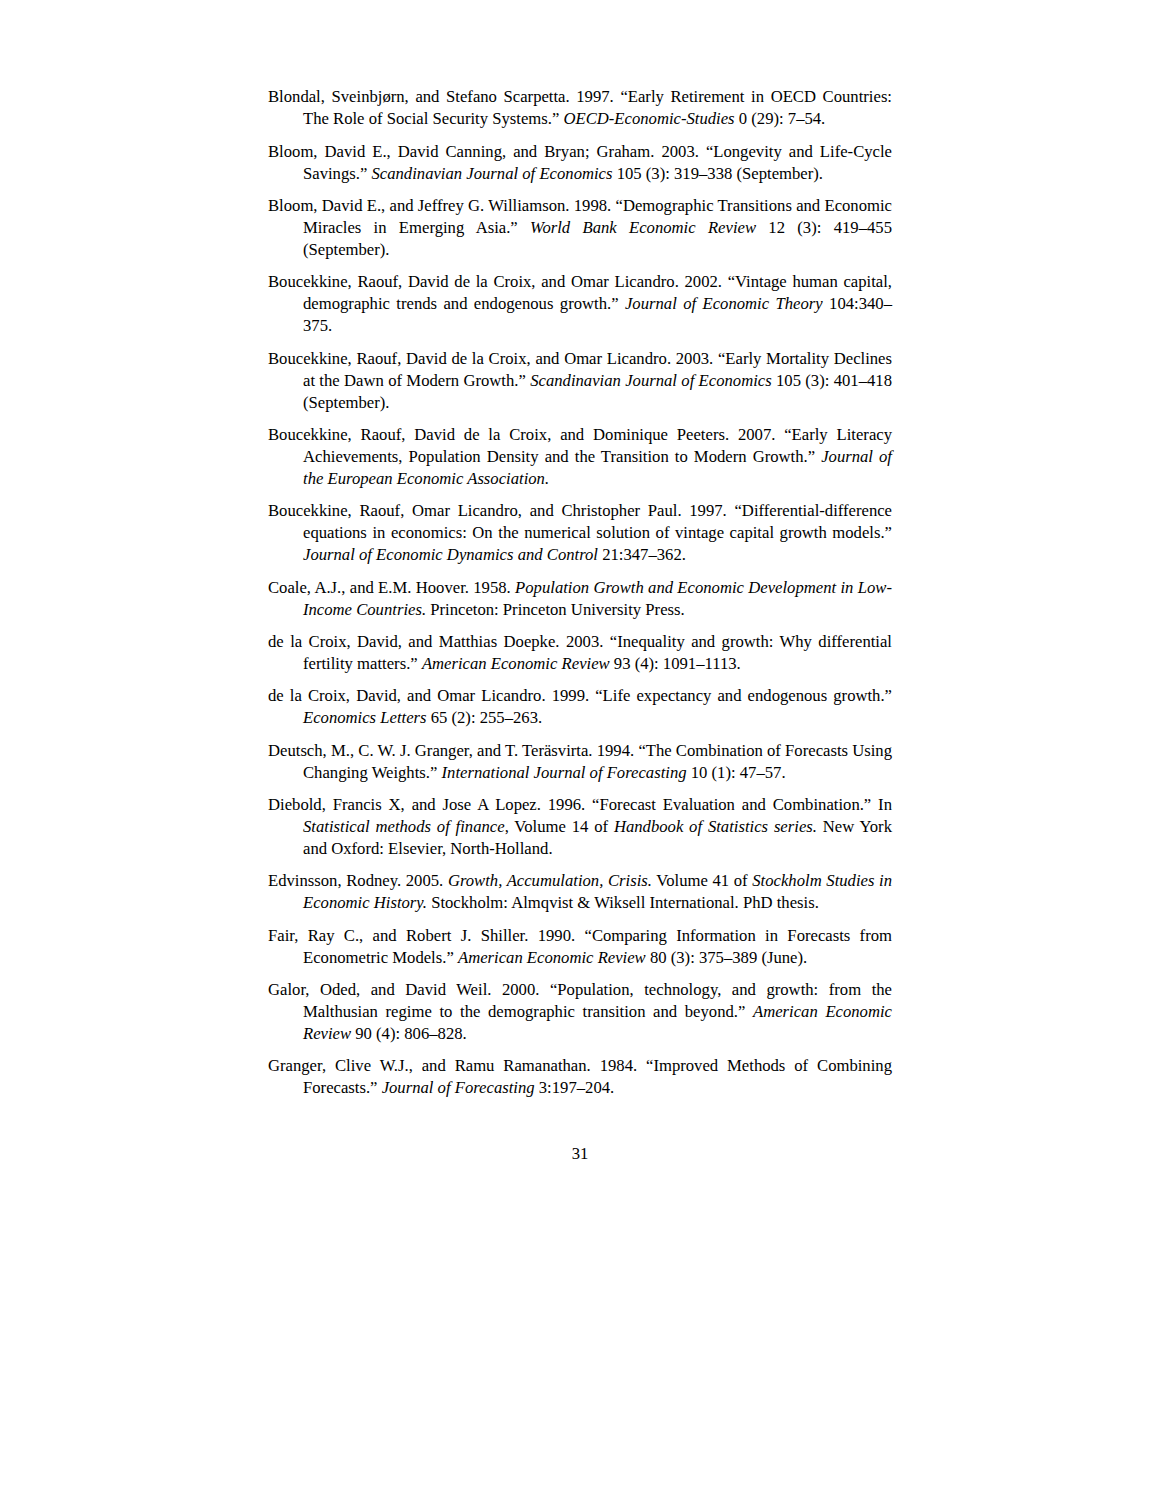Blondal, Sveinbjørn, and Stefano Scarpetta. 1997. “Early Retirement in OECD Countries: The Role of Social Security Systems.” OECD-Economic-Studies 0 (29): 7–54.
Bloom, David E., David Canning, and Bryan; Graham. 2003. “Longevity and Life-Cycle Savings.” Scandinavian Journal of Economics 105 (3): 319–338 (September).
Bloom, David E., and Jeffrey G. Williamson. 1998. “Demographic Transitions and Economic Miracles in Emerging Asia.” World Bank Economic Review 12 (3): 419–455 (September).
Boucekkine, Raouf, David de la Croix, and Omar Licandro. 2002. “Vintage human capital, demographic trends and endogenous growth.” Journal of Economic Theory 104:340–375.
Boucekkine, Raouf, David de la Croix, and Omar Licandro. 2003. “Early Mortality Declines at the Dawn of Modern Growth.” Scandinavian Journal of Economics 105 (3): 401–418 (September).
Boucekkine, Raouf, David de la Croix, and Dominique Peeters. 2007. “Early Literacy Achievements, Population Density and the Transition to Modern Growth.” Journal of the European Economic Association.
Boucekkine, Raouf, Omar Licandro, and Christopher Paul. 1997. “Differential-difference equations in economics: On the numerical solution of vintage capital growth models.” Journal of Economic Dynamics and Control 21:347–362.
Coale, A.J., and E.M. Hoover. 1958. Population Growth and Economic Development in Low-Income Countries. Princeton: Princeton University Press.
de la Croix, David, and Matthias Doepke. 2003. “Inequality and growth: Why differential fertility matters.” American Economic Review 93 (4): 1091–1113.
de la Croix, David, and Omar Licandro. 1999. “Life expectancy and endogenous growth.” Economics Letters 65 (2): 255–263.
Deutsch, M., C. W. J. Granger, and T. Teräsvirta. 1994. “The Combination of Forecasts Using Changing Weights.” International Journal of Forecasting 10 (1): 47–57.
Diebold, Francis X, and Jose A Lopez. 1996. “Forecast Evaluation and Combination.” In Statistical methods of finance, Volume 14 of Handbook of Statistics series. New York and Oxford: Elsevier, North-Holland.
Edvinsson, Rodney. 2005. Growth, Accumulation, Crisis. Volume 41 of Stockholm Studies in Economic History. Stockholm: Almqvist & Wiksell International. PhD thesis.
Fair, Ray C., and Robert J. Shiller. 1990. “Comparing Information in Forecasts from Econometric Models.” American Economic Review 80 (3): 375–389 (June).
Galor, Oded, and David Weil. 2000. “Population, technology, and growth: from the Malthusian regime to the demographic transition and beyond.” American Economic Review 90 (4): 806–828.
Granger, Clive W.J., and Ramu Ramanathan. 1984. “Improved Methods of Combining Forecasts.” Journal of Forecasting 3:197–204.
31